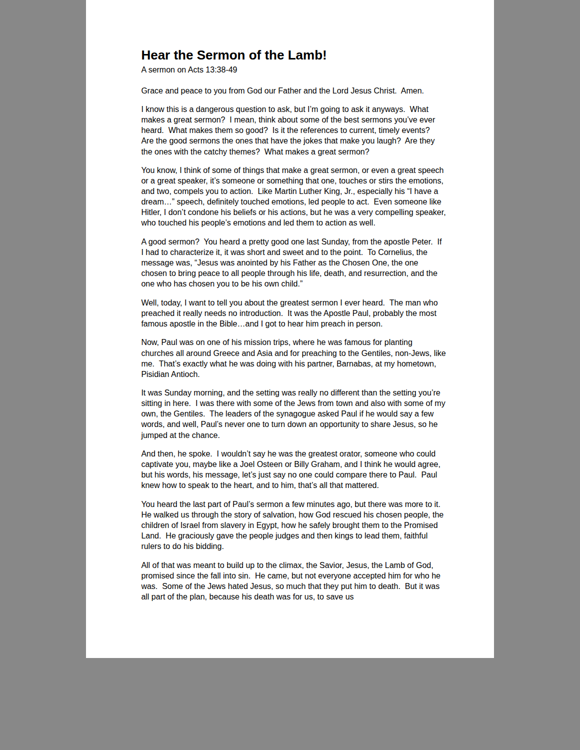Hear the Sermon of the Lamb!
A sermon on Acts 13:38-49
Grace and peace to you from God our Father and the Lord Jesus Christ. Amen.
I know this is a dangerous question to ask, but I’m going to ask it anyways. What makes a great sermon? I mean, think about some of the best sermons you’ve ever heard. What makes them so good? Is it the references to current, timely events? Are the good sermons the ones that have the jokes that make you laugh? Are they the ones with the catchy themes? What makes a great sermon?
You know, I think of some of things that make a great sermon, or even a great speech or a great speaker, it’s someone or something that one, touches or stirs the emotions, and two, compels you to action. Like Martin Luther King, Jr., especially his “I have a dream…” speech, definitely touched emotions, led people to act. Even someone like Hitler, I don’t condone his beliefs or his actions, but he was a very compelling speaker, who touched his people’s emotions and led them to action as well.
A good sermon? You heard a pretty good one last Sunday, from the apostle Peter. If I had to characterize it, it was short and sweet and to the point. To Cornelius, the message was, “Jesus was anointed by his Father as the Chosen One, the one chosen to bring peace to all people through his life, death, and resurrection, and the one who has chosen you to be his own child.”
Well, today, I want to tell you about the greatest sermon I ever heard. The man who preached it really needs no introduction. It was the Apostle Paul, probably the most famous apostle in the Bible…and I got to hear him preach in person.
Now, Paul was on one of his mission trips, where he was famous for planting churches all around Greece and Asia and for preaching to the Gentiles, non-Jews, like me. That’s exactly what he was doing with his partner, Barnabas, at my hometown, Pisidian Antioch.
It was Sunday morning, and the setting was really no different than the setting you’re sitting in here. I was there with some of the Jews from town and also with some of my own, the Gentiles. The leaders of the synagogue asked Paul if he would say a few words, and well, Paul’s never one to turn down an opportunity to share Jesus, so he jumped at the chance.
And then, he spoke. I wouldn’t say he was the greatest orator, someone who could captivate you, maybe like a Joel Osteen or Billy Graham, and I think he would agree, but his words, his message, let’s just say no one could compare there to Paul. Paul knew how to speak to the heart, and to him, that’s all that mattered.
You heard the last part of Paul’s sermon a few minutes ago, but there was more to it. He walked us through the story of salvation, how God rescued his chosen people, the children of Israel from slavery in Egypt, how he safely brought them to the Promised Land. He graciously gave the people judges and then kings to lead them, faithful rulers to do his bidding.
All of that was meant to build up to the climax, the Savior, Jesus, the Lamb of God, promised since the fall into sin. He came, but not everyone accepted him for who he was. Some of the Jews hated Jesus, so much that they put him to death. But it was all part of the plan, because his death was for us, to save us